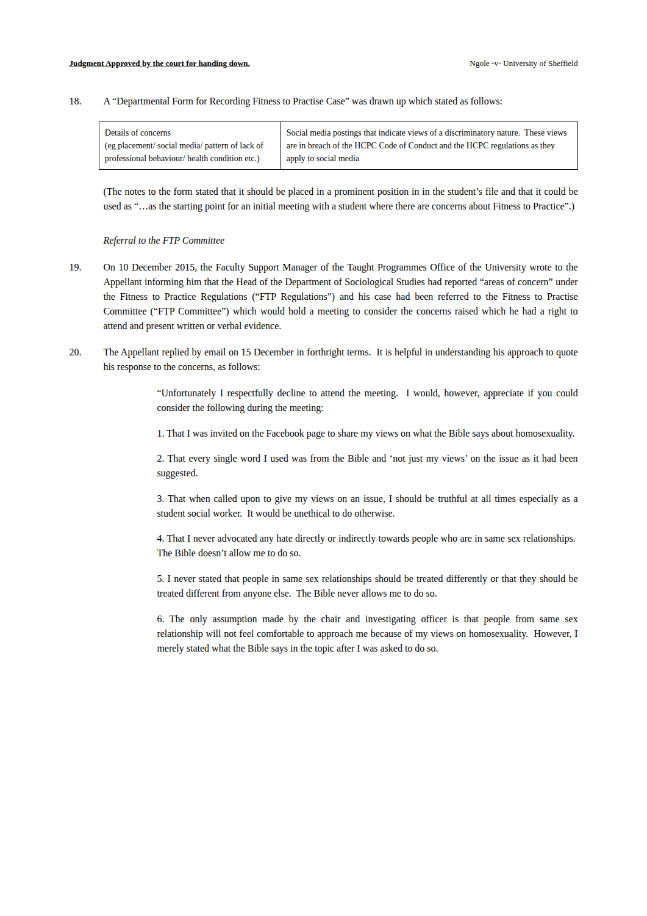Judgment Approved by the court for handing down. Ngole -v- University of Sheffield
18.
A “Departmental Form for Recording Fitness to Practise Case” was drawn up which stated as follows:
| Details of concerns (eg placement/ social media/ pattern of lack of professional behaviour/ health condition etc.) | Social media postings that indicate views of a discriminatory nature. These views are in breach of the HCPC Code of Conduct and the HCPC regulations as they apply to social media |
(The notes to the form stated that it should be placed in a prominent position in in the student’s file and that it could be used as “…as the starting point for an initial meeting with a student where there are concerns about Fitness to Practice”.)
Referral to the FTP Committee
19.
On 10 December 2015, the Faculty Support Manager of the Taught Programmes Office of the University wrote to the Appellant informing him that the Head of the Department of Sociological Studies had reported “areas of concern” under the Fitness to Practice Regulations (“FTP Regulations”) and his case had been referred to the Fitness to Practise Committee (“FTP Committee”) which would hold a meeting to consider the concerns raised which he had a right to attend and present written or verbal evidence.
20.
The Appellant replied by email on 15 December in forthright terms. It is helpful in understanding his approach to quote his response to the concerns, as follows:
“Unfortunately I respectfully decline to attend the meeting. I would, however, appreciate if you could consider the following during the meeting:
1. That I was invited on the Facebook page to share my views on what the Bible says about homosexuality.
2. That every single word I used was from the Bible and ‘not just my views’ on the issue as it had been suggested.
3. That when called upon to give my views on an issue, I should be truthful at all times especially as a student social worker. It would be unethical to do otherwise.
4. That I never advocated any hate directly or indirectly towards people who are in same sex relationships. The Bible doesn’t allow me to do so.
5. I never stated that people in same sex relationships should be treated differently or that they should be treated different from anyone else. The Bible never allows me to do so.
6. The only assumption made by the chair and investigating officer is that people from same sex relationship will not feel comfortable to approach me because of my views on homosexuality. However, I merely stated what the Bible says in the topic after I was asked to do so.